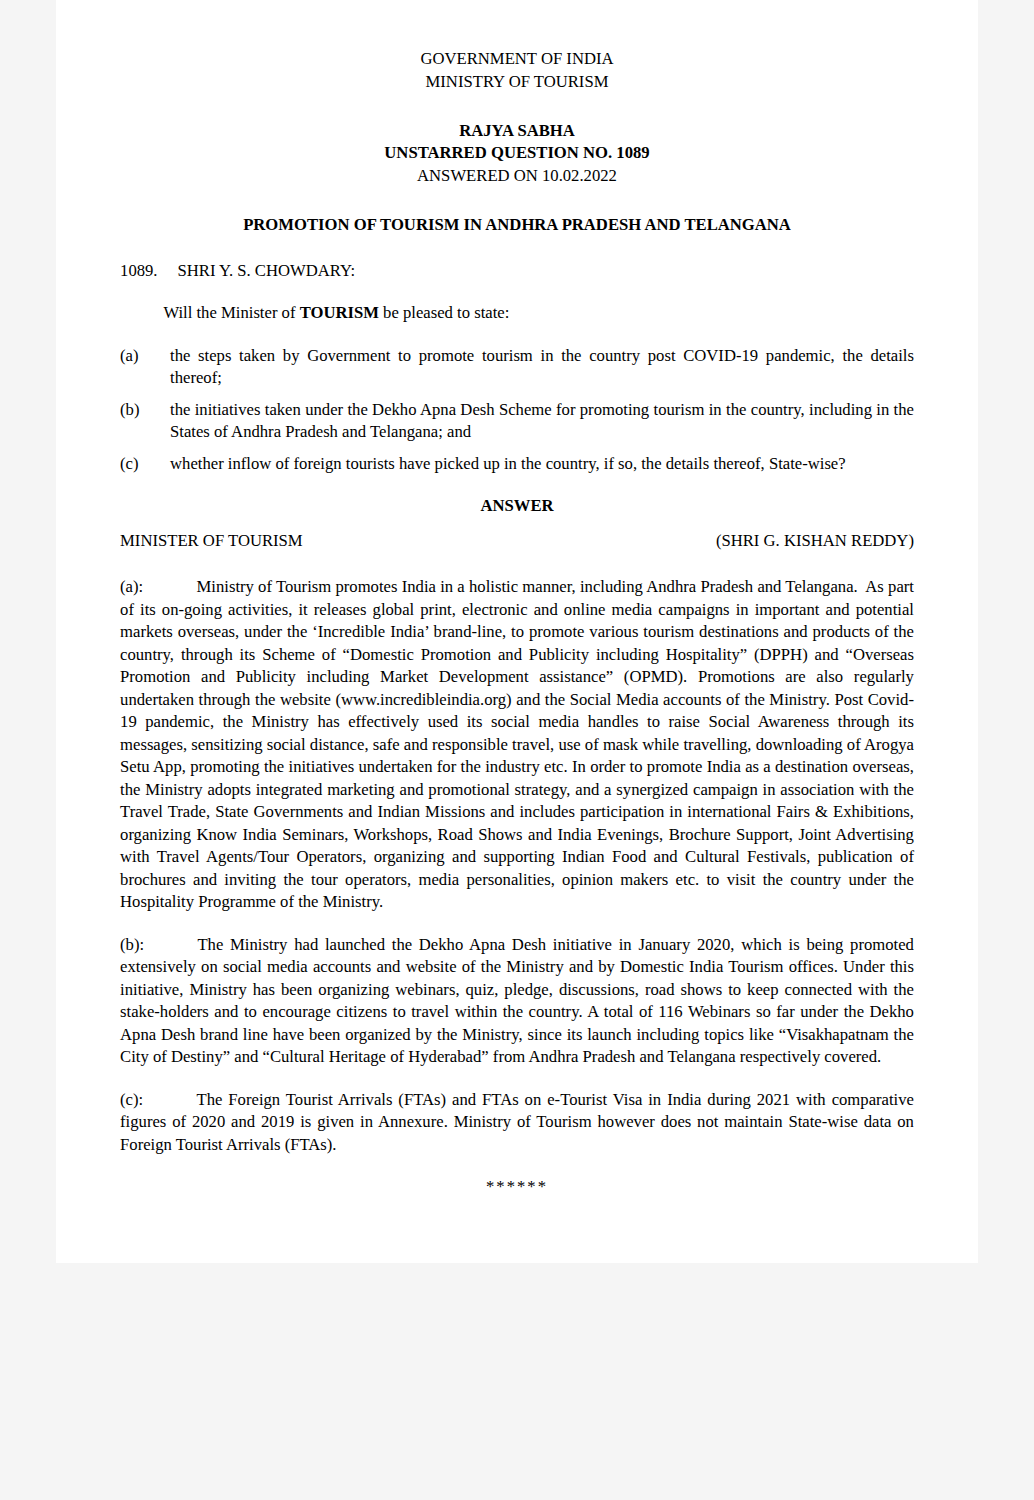GOVERNMENT OF INDIA
MINISTRY OF TOURISM
RAJYA SABHA
UNSTARRED QUESTION NO. 1089
ANSWERED ON 10.02.2022
Promotion of Tourism in Andhra Pradesh and Telangana
1089.SHRI Y. S. CHOWDARY:
Will the Minister of TOURISM be pleased to state:
| (a) | the steps taken by Government to promote tourism in the country post COVID-19 pandemic, the details thereof; |
| (b) | the initiatives taken under the Dekho Apna Desh Scheme for promoting tourism in the country, including in the States of Andhra Pradesh and Telangana; and |
| (c) | whether inflow of foreign tourists have picked up in the country, if so, the details thereof, State-wise? |
ANSWER
MINISTER OF TOURISM (SHRI G. KISHAN REDDY)
(a): Ministry of Tourism promotes India in a holistic manner, including Andhra Pradesh and Telangana. As part of its on-going activities, it releases global print, electronic and online media campaigns in important and potential markets overseas, under the ‘Incredible India’ brand-line, to promote various tourism destinations and products of the country, through its Scheme of “Domestic Promotion and Publicity including Hospitality” (DPPH) and “Overseas Promotion and Publicity including Market Development assistance” (OPMD). Promotions are also regularly undertaken through the website (www.incredibleindia.org) and the Social Media accounts of the Ministry. Post Covid-19 pandemic, the Ministry has effectively used its social media handles to raise Social Awareness through its messages, sensitizing social distance, safe and responsible travel, use of mask while travelling, downloading of Arogya Setu App, promoting the initiatives undertaken for the industry etc. In order to promote India as a destination overseas, the Ministry adopts integrated marketing and promotional strategy, and a synergized campaign in association with the Travel Trade, State Governments and Indian Missions and includes participation in international Fairs & Exhibitions, organizing Know India Seminars, Workshops, Road Shows and India Evenings, Brochure Support, Joint Advertising with Travel Agents/Tour Operators, organizing and supporting Indian Food and Cultural Festivals, publication of brochures and inviting the tour operators, media personalities, opinion makers etc. to visit the country under the Hospitality Programme of the Ministry.
(b): The Ministry had launched the Dekho Apna Desh initiative in January 2020, which is being promoted extensively on social media accounts and website of the Ministry and by Domestic India Tourism offices. Under this initiative, Ministry has been organizing webinars, quiz, pledge, discussions, road shows to keep connected with the stake-holders and to encourage citizens to travel within the country. A total of 116 Webinars so far under the Dekho Apna Desh brand line have been organized by the Ministry, since its launch including topics like “Visakhapatnam the City of Destiny” and “Cultural Heritage of Hyderabad” from Andhra Pradesh and Telangana respectively covered.
(c): The Foreign Tourist Arrivals (FTAs) and FTAs on e-Tourist Visa in India during 2021 with comparative figures of 2020 and 2019 is given in Annexure. Ministry of Tourism however does not maintain State-wise data on Foreign Tourist Arrivals (FTAs).
******